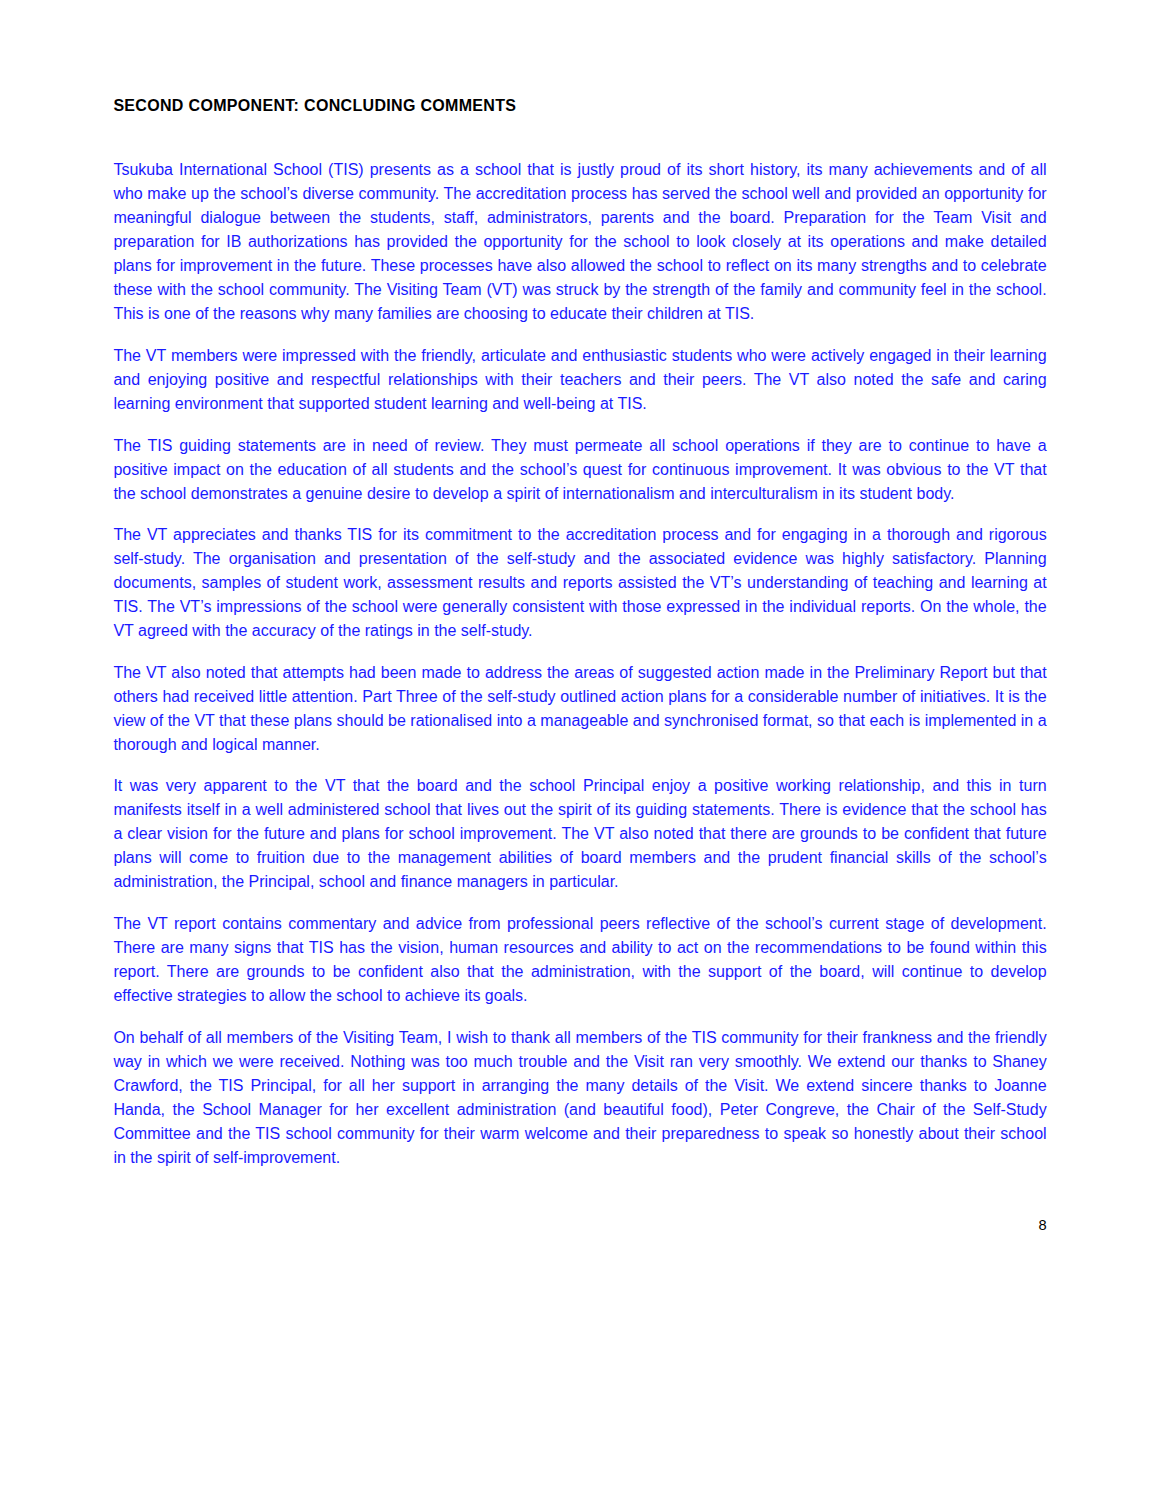SECOND COMPONENT: CONCLUDING COMMENTS
Tsukuba International School (TIS) presents as a school that is justly proud of its short history, its many achievements and of all who make up the school’s diverse community. The accreditation process has served the school well and provided an opportunity for meaningful dialogue between the students, staff, administrators, parents and the board. Preparation for the Team Visit and preparation for IB authorizations has provided the opportunity for the school to look closely at its operations and make detailed plans for improvement in the future. These processes have also allowed the school to reflect on its many strengths and to celebrate these with the school community. The Visiting Team (VT) was struck by the strength of the family and community feel in the school. This is one of the reasons why many families are choosing to educate their children at TIS.
The VT members were impressed with the friendly, articulate and enthusiastic students who were actively engaged in their learning and enjoying positive and respectful relationships with their teachers and their peers. The VT also noted the safe and caring learning environment that supported student learning and well-being at TIS.
The TIS guiding statements are in need of review. They must permeate all school operations if they are to continue to have a positive impact on the education of all students and the school’s quest for continuous improvement. It was obvious to the VT that the school demonstrates a genuine desire to develop a spirit of internationalism and interculturalism in its student body.
The VT appreciates and thanks TIS for its commitment to the accreditation process and for engaging in a thorough and rigorous self-study. The organisation and presentation of the self-study and the associated evidence was highly satisfactory. Planning documents, samples of student work, assessment results and reports assisted the VT’s understanding of teaching and learning at TIS. The VT’s impressions of the school were generally consistent with those expressed in the individual reports. On the whole, the VT agreed with the accuracy of the ratings in the self-study.
The VT also noted that attempts had been made to address the areas of suggested action made in the Preliminary Report but that others had received little attention. Part Three of the self-study outlined action plans for a considerable number of initiatives. It is the view of the VT that these plans should be rationalised into a manageable and synchronised format, so that each is implemented in a thorough and logical manner.
It was very apparent to the VT that the board and the school Principal enjoy a positive working relationship, and this in turn manifests itself in a well administered school that lives out the spirit of its guiding statements. There is evidence that the school has a clear vision for the future and plans for school improvement. The VT also noted that there are grounds to be confident that future plans will come to fruition due to the management abilities of board members and the prudent financial skills of the school’s administration, the Principal, school and finance managers in particular.
The VT report contains commentary and advice from professional peers reflective of the school’s current stage of development. There are many signs that TIS has the vision, human resources and ability to act on the recommendations to be found within this report. There are grounds to be confident also that the administration, with the support of the board, will continue to develop effective strategies to allow the school to achieve its goals.
On behalf of all members of the Visiting Team, I wish to thank all members of the TIS community for their frankness and the friendly way in which we were received. Nothing was too much trouble and the Visit ran very smoothly. We extend our thanks to Shaney Crawford, the TIS Principal, for all her support in arranging the many details of the Visit. We extend sincere thanks to Joanne Handa, the School Manager for her excellent administration (and beautiful food), Peter Congreve, the Chair of the Self-Study Committee and the TIS school community for their warm welcome and their preparedness to speak so honestly about their school in the spirit of self-improvement.
8